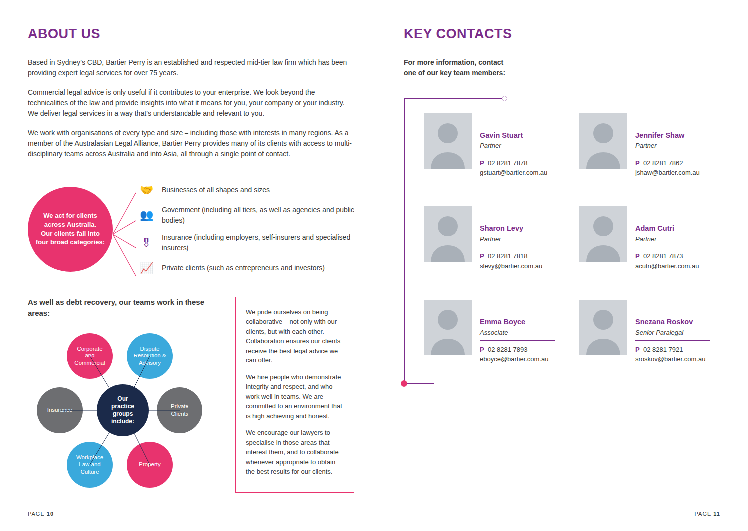ABOUT US
Based in Sydney’s CBD, Bartier Perry is an established and respected mid-tier law firm which has been providing expert legal services for over 75 years.
Commercial legal advice is only useful if it contributes to your enterprise. We look beyond the technicalities of the law and provide insights into what it means for you, your company or your industry. We deliver legal services in a way that’s understandable and relevant to you.
We work with organisations of every type and size – including those with interests in many regions. As a member of the Australasian Legal Alliance, Bartier Perry provides many of its clients with access to multi-disciplinary teams across Australia and into Asia, all through a single point of contact.
We act for clients across Australia.
Our clients fall into four broad categories:
🤝 Businesses of all shapes and sizes
👥 Government (including all tiers, as well as agencies and public bodies)
🎖 Insurance (including employers, self-insurers and specialised insurers)
📈 Private clients (such as entrepreneurs and investors)
As well as debt recovery, our teams work in these areas:
Corporate
and
Commercial
Dispute
Resolution &
Advisory
Insurance
Private
Clients
Workplace
Law and
Culture
Property
Our
practice
groups
include:
We pride ourselves on being collaborative – not only with our clients, but with each other. Collaboration ensures our clients receive the best legal advice we can offer.
We hire people who demonstrate integrity and respect, and who work well in teams. We are committed to an environment that is high achieving and honest.
We encourage our lawyers to specialise in those areas that interest them, and to collaborate whenever appropriate to obtain the best results for our clients.
PAGE 10
KEY CONTACTS
For more information, contact one of our key team members:
Gavin Stuart
Partner
P 02 8281 7878
gstuart@bartier.com.au
Jennifer Shaw
Partner
P 02 8281 7862
jshaw@bartier.com.au
Sharon Levy
Partner
P 02 8281 7818
slevy@bartier.com.au
Adam Cutri
Partner
P 02 8281 7873
acutri@bartier.com.au
Emma Boyce
Associate
P 02 8281 7893
eboyce@bartier.com.au
Snezana Roskov
Senior Paralegal
P 02 8281 7921
sroskov@bartier.com.au
PAGE 11